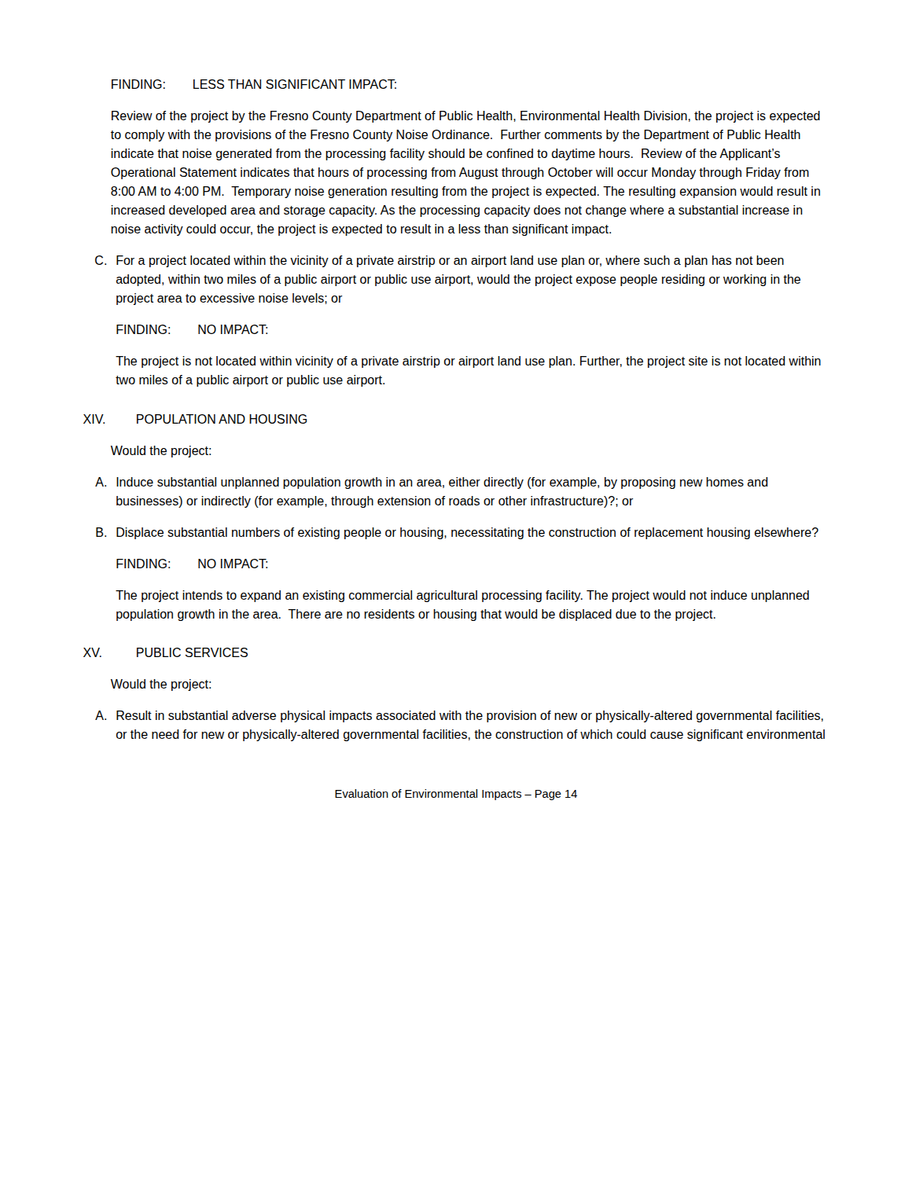FINDING: LESS THAN SIGNIFICANT IMPACT:
Review of the project by the Fresno County Department of Public Health, Environmental Health Division, the project is expected to comply with the provisions of the Fresno County Noise Ordinance. Further comments by the Department of Public Health indicate that noise generated from the processing facility should be confined to daytime hours. Review of the Applicant’s Operational Statement indicates that hours of processing from August through October will occur Monday through Friday from 8:00 AM to 4:00 PM. Temporary noise generation resulting from the project is expected. The resulting expansion would result in increased developed area and storage capacity. As the processing capacity does not change where a substantial increase in noise activity could occur, the project is expected to result in a less than significant impact.
For a project located within the vicinity of a private airstrip or an airport land use plan or, where such a plan has not been adopted, within two miles of a public airport or public use airport, would the project expose people residing or working in the project area to excessive noise levels; or
FINDING: NO IMPACT:
The project is not located within vicinity of a private airstrip or airport land use plan. Further, the project site is not located within two miles of a public airport or public use airport.
XIV. POPULATION AND HOUSING
Would the project:
Induce substantial unplanned population growth in an area, either directly (for example, by proposing new homes and businesses) or indirectly (for example, through extension of roads or other infrastructure)?; or
Displace substantial numbers of existing people or housing, necessitating the construction of replacement housing elsewhere?
FINDING: NO IMPACT:
The project intends to expand an existing commercial agricultural processing facility. The project would not induce unplanned population growth in the area. There are no residents or housing that would be displaced due to the project.
XV. PUBLIC SERVICES
Would the project:
Result in substantial adverse physical impacts associated with the provision of new or physically-altered governmental facilities, or the need for new or physically-altered governmental facilities, the construction of which could cause significant environmental
Evaluation of Environmental Impacts – Page 14